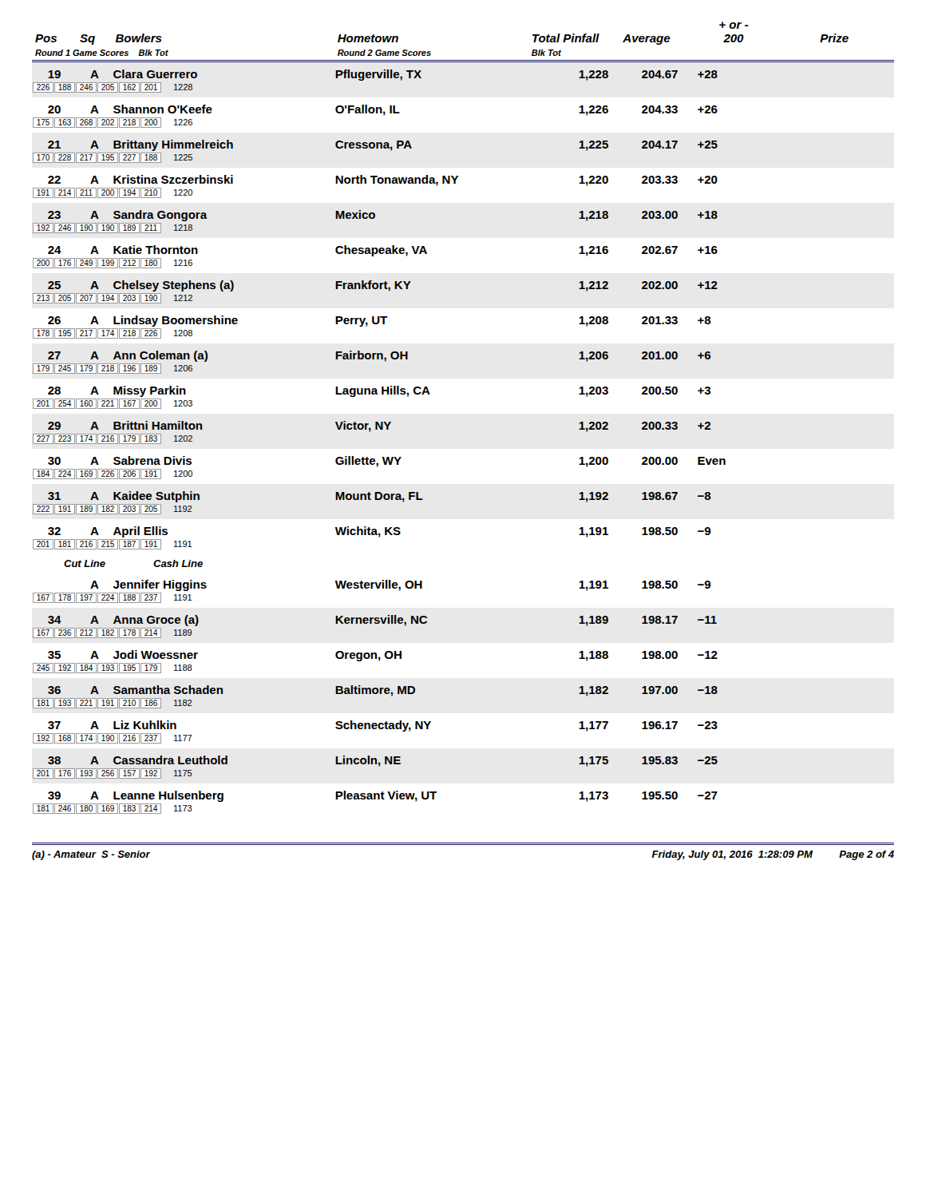| Pos | Sq | Bowlers | Hometown | Total Pinfall | Average | + or - 200 | Prize |
| --- | --- | --- | --- | --- | --- | --- | --- |
| Round 1 Game Scores Blk Tot | Round 2 Game Scores | Blk Tot | | | |
| 19 | A | Clara Guerrero | Pflugerville, TX | 1,228 | 204.67 | +28 | |
| 226 188 246 205 162 201 1228 |
| 20 | A | Shannon O'Keefe | O'Fallon, IL | 1,226 | 204.33 | +26 | |
| 175 163 268 202 218 200 1226 |
| 21 | A | Brittany Himmelreich | Cressona, PA | 1,225 | 204.17 | +25 | |
| 170 228 217 195 227 188 1225 |
| 22 | A | Kristina Szczerbinski | North Tonawanda, NY | 1,220 | 203.33 | +20 | |
| 191 214 211 200 194 210 1220 |
| 23 | A | Sandra Gongora | Mexico | 1,218 | 203.00 | +18 | |
| 192 246 190 190 189 211 1218 |
| 24 | A | Katie Thornton | Chesapeake, VA | 1,216 | 202.67 | +16 | |
| 200 176 249 199 212 180 1216 |
| 25 | A | Chelsey Stephens (a) | Frankfort, KY | 1,212 | 202.00 | +12 | |
| 213 205 207 194 203 190 1212 |
| 26 | A | Lindsay Boomershine | Perry, UT | 1,208 | 201.33 | +8 | |
| 178 195 217 174 218 226 1208 |
| 27 | A | Ann Coleman (a) | Fairborn, OH | 1,206 | 201.00 | +6 | |
| 179 245 179 218 196 189 1206 |
| 28 | A | Missy Parkin | Laguna Hills, CA | 1,203 | 200.50 | +3 | |
| 201 254 160 221 167 200 1203 |
| 29 | A | Brittni Hamilton | Victor, NY | 1,202 | 200.33 | +2 | |
| 227 223 174 216 179 183 1202 |
| 30 | A | Sabrena Divis | Gillette, WY | 1,200 | 200.00 | Even | |
| 184 224 169 226 206 191 1200 |
| 31 | A | Kaidee Sutphin | Mount Dora, FL | 1,192 | 198.67 | −8 | |
| 222 191 189 182 203 205 1192 |
| 32 | A | April Ellis | Wichita, KS | 1,191 | 198.50 | −9 | |
| 201 181 216 215 187 191 1191 |
| Cut Line Cash Line |
| | A | Jennifer Higgins | Westerville, OH | 1,191 | 198.50 | −9 | |
| 167 178 197 224 188 237 1191 |
| 34 | A | Anna Groce (a) | Kernersville, NC | 1,189 | 198.17 | −11 | |
| 167 236 212 182 178 214 1189 |
| 35 | A | Jodi Woessner | Oregon, OH | 1,188 | 198.00 | −12 | |
| 245 192 184 193 195 179 1188 |
| 36 | A | Samantha Schaden | Baltimore, MD | 1,182 | 197.00 | −18 | |
| 181 193 221 191 210 186 1182 |
| 37 | A | Liz Kuhlkin | Schenectady, NY | 1,177 | 196.17 | −23 | |
| 192 168 174 190 216 237 1177 |
| 38 | A | Cassandra Leuthold | Lincoln, NE | 1,175 | 195.83 | −25 | |
| 201 176 193 256 157 192 1175 |
| 39 | A | Leanne Hulsenberg | Pleasant View, UT | 1,173 | 195.50 | −27 | |
| 181 246 180 169 183 214 1173 |
(a) - Amateur S - Senior
Friday, July 01, 2016 1:28:09 PM Page 2 of 4